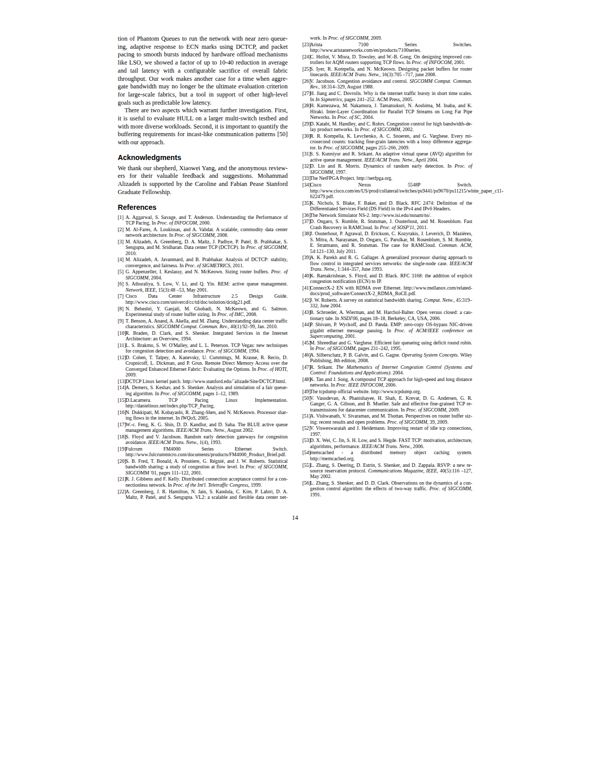tion of Phantom Queues to run the network with near zero queueing, adaptive response to ECN marks using DCTCP, and packet pacing to smooth bursts induced by hardware offload mechanisms like LSO, we showed a factor of up to 10-40 reduction in average and tail latency with a configurable sacrifice of overall fabric throughput. Our work makes another case for a time when aggregate bandwidth may no longer be the ultimate evaluation criterion for large-scale fabrics, but a tool in support of other high-level goals such as predictable low latency.
There are two aspects which warrant further investigation. First, it is useful to evaluate HULL on a larger multi-switch testbed and with more diverse workloads. Second, it is important to quantify the buffering requirements for incast-like communication patterns [50] with our approach.
Acknowledgments
We thank our shepherd, Xiaowei Yang, and the anonymous reviewers for their valuable feedback and suggestions. Mohammad Alizadeh is supported by the Caroline and Fabian Pease Stanford Graduate Fellowship.
References
[1] A. Aggarwal, S. Savage, and T. Anderson. Understanding the Performance of TCP Pacing. In Proc. of INFOCOM, 2000.
[2] M. Al-Fares, A. Loukissas, and A. Vahdat. A scalable, commodity data center network architecture. In Proc. of SIGCOMM, 2008.
[3] M. Alizadeh, A. Greenberg, D. A. Maltz, J. Padhye, P. Patel, B. Prabhakar, S. Sengupta, and M. Sridharan. Data center TCP (DCTCP). In Proc. of SIGCOMM, 2010.
[4] M. Alizadeh, A. Javanmard, and B. Prabhakar. Analysis of DCTCP: stability, convergence, and fairness. In Proc. of SIGMETRICS, 2011.
[5] G. Appenzeller, I. Keslassy, and N. McKeown. Sizing router buffers. Proc. of SIGCOMM, 2004.
[6] S. Athuraliya, S. Low, V. Li, and Q. Yin. REM: active queue management. Network, IEEE, 15(3):48 –53, May 2001.
[7] Cisco Data Center Infrastructure 2.5 Design Guide. http://www.cisco.com/univercd/cc/td/doc/solution/dcidg21.pdf.
[8] N. Beheshti, Y. Ganjali, M. Ghobadi, N. McKeown, and G. Salmon. Experimental study of router buffer sizing. In Proc. of IMC, 2008.
[9] T. Benson, A. Anand, A. Akella, and M. Zhang. Understanding data center traffic characteristics. SIGCOMM Comput. Commun. Rev., 40(1):92–99, Jan. 2010.
[10] R. Braden, D. Clark, and S. Shenker. Integrated Services in the Internet Architecture: an Overview, 1994.
[11] L. S. Brakmo, S. W. O'Malley, and L. L. Peterson. TCP Vegas: new techniques for congestion detection and avoidance. Proc. of SIGCOMM, 1994.
[12] D. Cohen, T. Talpey, A. Kanevsky, U. Cummings, M. Krause, R. Recio, D. Crupnicoff, L. Dickman, and P. Grun. Remote Direct Memory Access over the Converged Enhanced Ethernet Fabric: Evaluating the Options. In Proc. of HOTI, 2009.
[13] DCTCP Linux kernel patch. http://www.stanford.edu/~alizade/Site/DCTCP.html.
[14] A. Demers, S. Keshav, and S. Shenker. Analysis and simulation of a fair queueing algorithm. In Proc. of SIGCOMM, pages 1–12, 1989.
[15] D.Lacamera. TCP Pacing Linux Implementation. http://danielinux.net/index.php/TCP_Pacing.
[16] N. Dukkipati, M. Kobayashi, R. Zhang-Shen, and N. McKeown. Processor sharing flows in the internet. In IWQoS, 2005.
[17] W.-c. Feng, K. G. Shin, D. D. Kandlur, and D. Saha. The BLUE active queue management algorithms. IEEE/ACM Trans. Netw., August 2002.
[18] S. Floyd and V. Jacobson. Random early detection gateways for congestion avoidance. IEEE/ACM Trans. Netw., 1(4), 1993.
[19] Fulcrum FM4000 Series Ethernet Switch. http://www.fulcrummicro.com/documents/products/FM4000_Product_Brief.pdf.
[20] S. B. Fred, T. Bonald, A. Proutiere, G. Régnié, and J. W. Roberts. Statistical bandwidth sharing: a study of congestion at flow level. In Proc. of SIGCOMM, SIGCOMM '01, pages 111–122, 2001.
[21] R. J. Gibbens and F. Kelly. Distributed connection acceptance control for a connectionless network. In Proc. of the Int'l. Teletraffic Congress, 1999.
[22] A. Greenberg, J. R. Hamilton, N. Jain, S. Kandula, C. Kim, P. Lahiri, D. A. Maltz, P. Patel, and S. Sengupta. VL2: a scalable and flexible data center network. In Proc. of SIGCOMM, 2009.
[23] Arista 7100 Series Switches. http://www.aristanetworks.com/en/products/7100series.
[24] C. Hollot, V. Misra, D. Towsley, and W.-B. Gong. On designing improved controllers for AQM routers supporting TCP flows. In Proc. of INFOCOM, 2001.
[25] S. Iyer, R. Kompella, and N. McKeown. Designing packet buffers for router linecards. IEEE/ACM Trans. Netw., 16(3):705 –717, june 2008.
[26] V. Jacobson. Congestion avoidance and control. SIGCOMM Comput. Commun. Rev., 18:314–329, August 1988.
[27] H. Jiang and C. Dovrolis. Why is the internet traffic bursty in short time scales. In In Sigmetrics, pages 241–252. ACM Press, 2005.
[28] H. Kamezawa, M. Nakamura, J. Tamatsukuri, N. Aoshima, M. Inaba, and K. Hiraki. Inter-Layer Coordination for Parallel TCP Streams on Long Fat Pipe Networks. In Proc. of SC, 2004.
[29] D. Katabi, M. Handley, and C. Rohrs. Congestion control for high bandwidth-delay product networks. In Proc. of SIGCOMM, 2002.
[30] R. R. Kompella, K. Levchenko, A. C. Snoeren, and G. Varghese. Every microsecond counts: tracking fine-grain latencies with a lossy difference aggregator. In Proc. of SIGCOMM, pages 255–266, 2009.
[31] S. S. Kunniyur and R. Srikant. An adaptive virtual queue (AVQ) algorithm for active queue management. IEEE/ACM Trans. Netw., April 2004.
[32] D. Lin and R. Morris. Dynamics of random early detection. In Proc. of SIGCOMM, 1997.
[33] The NetFPGA Project. http://netfpga.org.
[34] Cisco Nexus 5548P Switch. http://www.cisco.com/en/US/prod/collateral/switches/ps9441/ps9670/ps11215/white_paper_c11-622479.pdf.
[35] K. Nichols, S. Blake, F. Baker, and D. Black. RFC 2474: Definition of the Differentiated Services Field (DS Field) in the IPv4 and IPv6 Headers.
[36] The Network Simulator NS-2. http://www.isi.edu/nsnam/ns/.
[37] D. Ongaro, S. Rumble, R. Stutsman, J. Ousterhout, and M. Rosenblum. Fast Crash Recovery in RAMCloud. In Proc. of SOSP'11, 2011.
[38] J. Ousterhout, P. Agrawal, D. Erickson, C. Kozyrakis, J. Leverich, D. Mazières, S. Mitra, A. Narayanan, D. Ongaro, G. Parulkar, M. Rosenblum, S. M. Rumble, E. Stratmann, and R. Stutsman. The case for RAMCloud. Commun. ACM, 54:121–130, July 2011.
[39] A. K. Parekh and R. G. Gallager. A generalized processor sharing approach to flow control in integrated services networks: the single-node case. IEEE/ACM Trans. Netw., 1:344–357, June 1993.
[40] K. Ramakrishnan, S. Floyd, and D. Black. RFC 3168: the addition of explicit congestion notification (ECN) to IP.
[41] ConnectX-2 EN with RDMA over Ethernet. http://www.mellanox.com/related-docs/prod_software/ConnectX-2_RDMA_RoCE.pdf.
[42] J. W. Roberts. A survey on statistical bandwidth sharing. Comput. Netw., 45:319–332, June 2004.
[43] B. Schroeder, A. Wierman, and M. Harchol-Balter. Open versus closed: a cautionary tale. In NSDI'06, pages 18–18, Berkeley, CA, USA, 2006.
[44] P. Shivam, P. Wyckoff, and D. Panda. EMP: zero-copy OS-bypass NIC-driven gigabit ethernet message passing. In Proc. of ACM/IEEE conference on Supercomputing, 2001.
[45] M. Shreedhar and G. Varghese. Efficient fair queueing using deficit round robin. In Proc. of SIGCOMM, pages 231–242, 1995.
[46] A. Silberschatz, P. B. Galvin, and G. Gagne. Operating System Concepts. Wiley Publishing, 8th edition, 2008.
[47] R. Srikant. The Mathematics of Internet Congestion Control (Systems and Control: Foundations and Applications). 2004.
[48] K. Tan and J. Song. A compound TCP approach for high-speed and long distance networks. In Proc. IEEE INFOCOM, 2006.
[49] The tcpdump official website. http://www.tcpdump.org.
[50] V. Vasudevan, A. Phanishayee, H. Shah, E. Krevat, D. G. Andersen, G. R. Ganger, G. A. Gibson, and B. Mueller. Safe and effective fine-grained TCP retransmissions for datacenter communication. In Proc. of SIGCOMM, 2009.
[51] A. Vishwanath, V. Sivaraman, and M. Thottan. Perspectives on router buffer sizing: recent results and open problems. Proc. of SIGCOMM, 39, 2009.
[52] V. Visweswaraiah and J. Heidemann. Improving restart of idle tcp connections, 1997.
[53] D. X. Wei, C. Jin, S. H. Low, and S. Hegde. FAST TCP: motivation, architecture, algorithms, performance. IEEE/ACM Trans. Netw., 2006.
[54] memcached - a distributed memory object caching system. http://memcached.org.
[55] L. Zhang, S. Deering, D. Estrin, S. Shenker, and D. Zappala. RSVP: a new resource reservation protocol. Communications Magazine, IEEE, 40(5):116 –127, May 2002.
[56] L. Zhang, S. Shenker, and D. D. Clark. Observations on the dynamics of a congestion control algorithm: the effects of two-way traffic. Proc. of SIGCOMM, 1991.
14